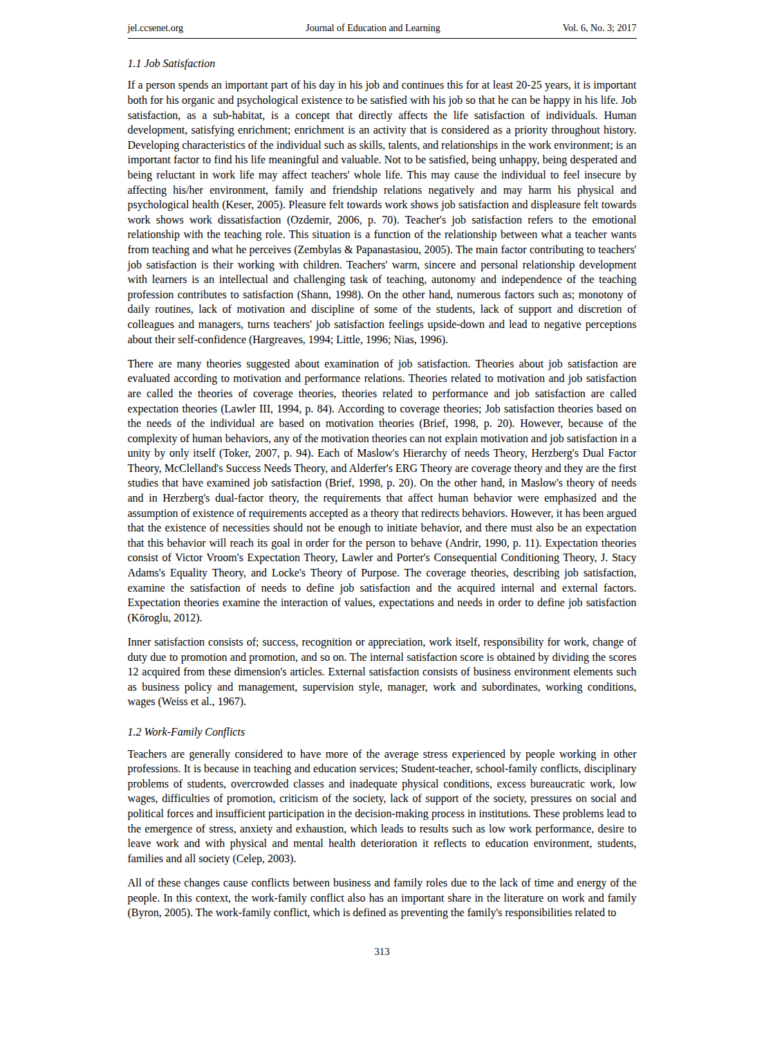jel.ccsenet.org Journal of Education and Learning Vol. 6, No. 3; 2017
1.1 Job Satisfaction
If a person spends an important part of his day in his job and continues this for at least 20-25 years, it is important both for his organic and psychological existence to be satisfied with his job so that he can be happy in his life. Job satisfaction, as a sub-habitat, is a concept that directly affects the life satisfaction of individuals. Human development, satisfying enrichment; enrichment is an activity that is considered as a priority throughout history. Developing characteristics of the individual such as skills, talents, and relationships in the work environment; is an important factor to find his life meaningful and valuable. Not to be satisfied, being unhappy, being desperated and being reluctant in work life may affect teachers' whole life. This may cause the individual to feel insecure by affecting his/her environment, family and friendship relations negatively and may harm his physical and psychological health (Keser, 2005). Pleasure felt towards work shows job satisfaction and displeasure felt towards work shows work dissatisfaction (Ozdemir, 2006, p. 70). Teacher's job satisfaction refers to the emotional relationship with the teaching role. This situation is a function of the relationship between what a teacher wants from teaching and what he perceives (Zembylas & Papanastasiou, 2005). The main factor contributing to teachers' job satisfaction is their working with children. Teachers' warm, sincere and personal relationship development with learners is an intellectual and challenging task of teaching, autonomy and independence of the teaching profession contributes to satisfaction (Shann, 1998). On the other hand, numerous factors such as; monotony of daily routines, lack of motivation and discipline of some of the students, lack of support and discretion of colleagues and managers, turns teachers' job satisfaction feelings upside-down and lead to negative perceptions about their self-confidence (Hargreaves, 1994; Little, 1996; Nias, 1996).
There are many theories suggested about examination of job satisfaction. Theories about job satisfaction are evaluated according to motivation and performance relations. Theories related to motivation and job satisfaction are called the theories of coverage theories, theories related to performance and job satisfaction are called expectation theories (Lawler III, 1994, p. 84). According to coverage theories; Job satisfaction theories based on the needs of the individual are based on motivation theories (Brief, 1998, p. 20). However, because of the complexity of human behaviors, any of the motivation theories can not explain motivation and job satisfaction in a unity by only itself (Toker, 2007, p. 94). Each of Maslow's Hierarchy of needs Theory, Herzberg's Dual Factor Theory, McClelland's Success Needs Theory, and Alderfer's ERG Theory are coverage theory and they are the first studies that have examined job satisfaction (Brief, 1998, p. 20). On the other hand, in Maslow's theory of needs and in Herzberg's dual-factor theory, the requirements that affect human behavior were emphasized and the assumption of existence of requirements accepted as a theory that redirects behaviors. However, it has been argued that the existence of necessities should not be enough to initiate behavior, and there must also be an expectation that this behavior will reach its goal in order for the person to behave (Andrir, 1990, p. 11). Expectation theories consist of Victor Vroom's Expectation Theory, Lawler and Porter's Consequential Conditioning Theory, J. Stacy Adams's Equality Theory, and Locke's Theory of Purpose. The coverage theories, describing job satisfaction, examine the satisfaction of needs to define job satisfaction and the acquired internal and external factors. Expectation theories examine the interaction of values, expectations and needs in order to define job satisfaction (Köroglu, 2012).
Inner satisfaction consists of; success, recognition or appreciation, work itself, responsibility for work, change of duty due to promotion and promotion, and so on. The internal satisfaction score is obtained by dividing the scores 12 acquired from these dimension's articles. External satisfaction consists of business environment elements such as business policy and management, supervision style, manager, work and subordinates, working conditions, wages (Weiss et al., 1967).
1.2 Work-Family Conflicts
Teachers are generally considered to have more of the average stress experienced by people working in other professions. It is because in teaching and education services; Student-teacher, school-family conflicts, disciplinary problems of students, overcrowded classes and inadequate physical conditions, excess bureaucratic work, low wages, difficulties of promotion, criticism of the society, lack of support of the society, pressures on social and political forces and insufficient participation in the decision-making process in institutions. These problems lead to the emergence of stress, anxiety and exhaustion, which leads to results such as low work performance, desire to leave work and with physical and mental health deterioration it reflects to education environment, students, families and all society (Celep, 2003).
All of these changes cause conflicts between business and family roles due to the lack of time and energy of the people. In this context, the work-family conflict also has an important share in the literature on work and family (Byron, 2005). The work-family conflict, which is defined as preventing the family's responsibilities related to
313